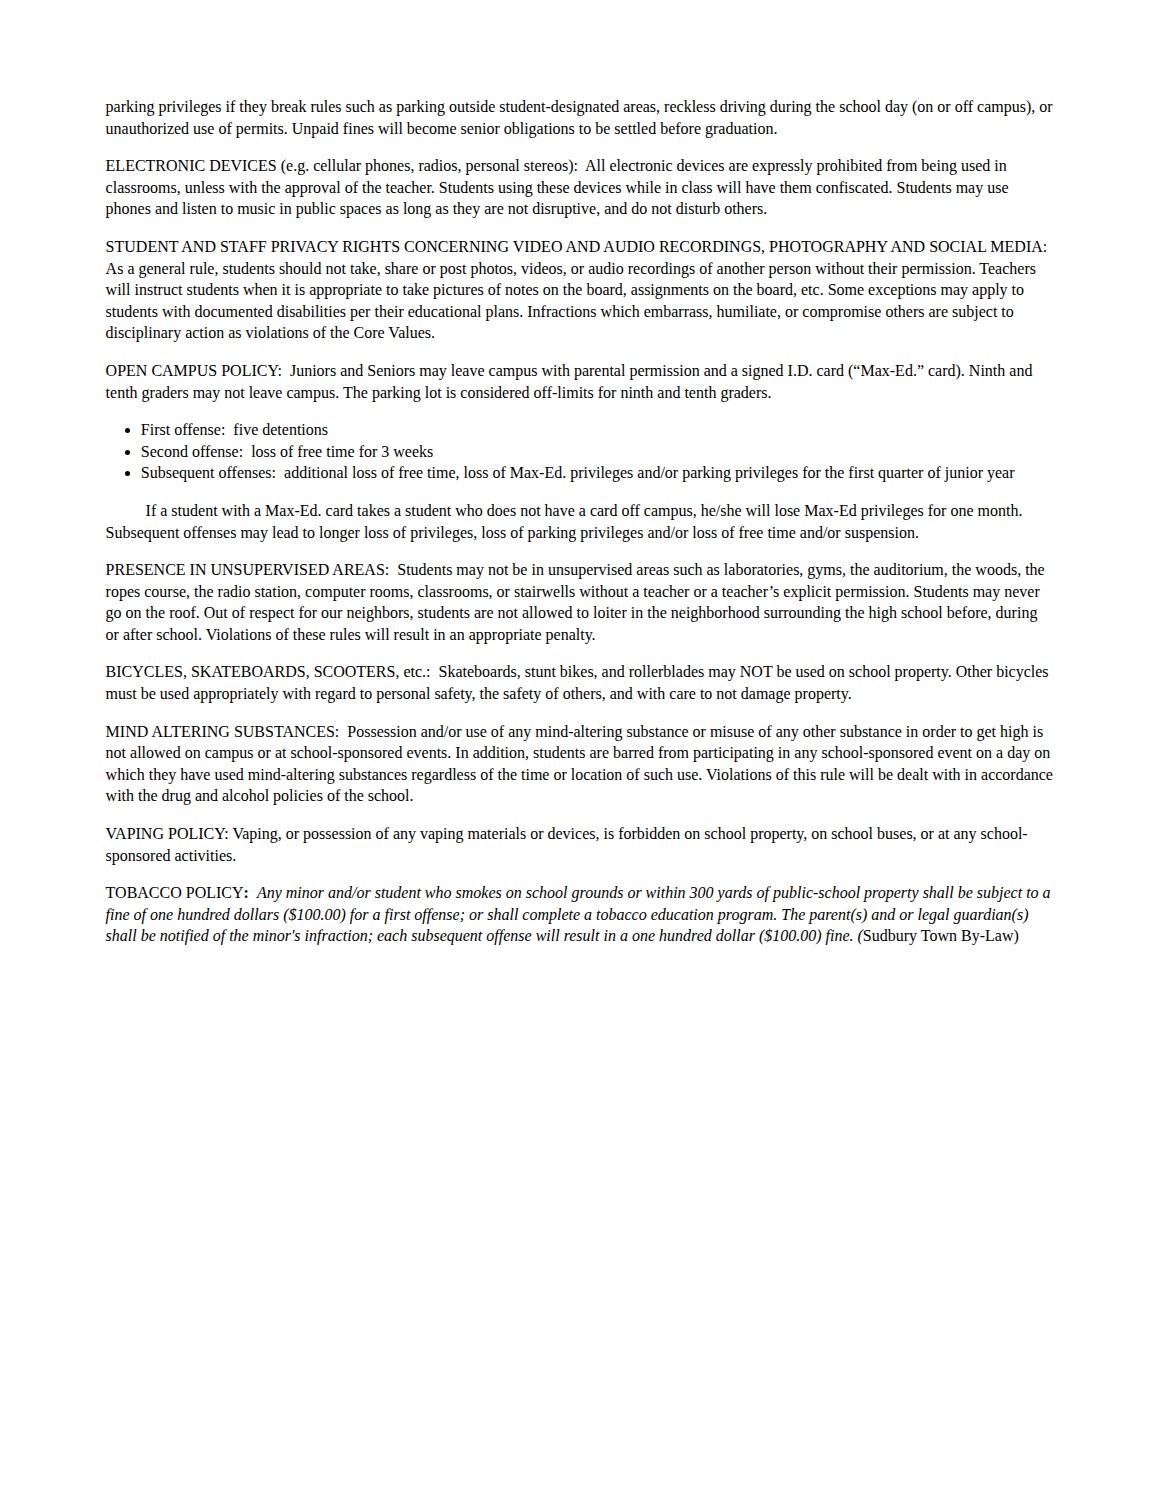parking privileges if they break rules such as parking outside student-designated areas, reckless driving during the school day (on or off campus), or unauthorized use of permits. Unpaid fines will become senior obligations to be settled before graduation.
ELECTRONIC DEVICES (e.g. cellular phones, radios, personal stereos): All electronic devices are expressly prohibited from being used in classrooms, unless with the approval of the teacher. Students using these devices while in class will have them confiscated. Students may use phones and listen to music in public spaces as long as they are not disruptive, and do not disturb others.
STUDENT AND STAFF PRIVACY RIGHTS CONCERNING VIDEO AND AUDIO RECORDINGS, PHOTOGRAPHY AND SOCIAL MEDIA: As a general rule, students should not take, share or post photos, videos, or audio recordings of another person without their permission. Teachers will instruct students when it is appropriate to take pictures of notes on the board, assignments on the board, etc. Some exceptions may apply to students with documented disabilities per their educational plans. Infractions which embarrass, humiliate, or compromise others are subject to disciplinary action as violations of the Core Values.
OPEN CAMPUS POLICY: Juniors and Seniors may leave campus with parental permission and a signed I.D. card (“Max-Ed.” card). Ninth and tenth graders may not leave campus. The parking lot is considered off-limits for ninth and tenth graders.
First offense: five detentions
Second offense: loss of free time for 3 weeks
Subsequent offenses: additional loss of free time, loss of Max-Ed. privileges and/or parking privileges for the first quarter of junior year
If a student with a Max-Ed. card takes a student who does not have a card off campus, he/she will lose Max-Ed privileges for one month. Subsequent offenses may lead to longer loss of privileges, loss of parking privileges and/or loss of free time and/or suspension.
PRESENCE IN UNSUPERVISED AREAS: Students may not be in unsupervised areas such as laboratories, gyms, the auditorium, the woods, the ropes course, the radio station, computer rooms, classrooms, or stairwells without a teacher or a teacher’s explicit permission. Students may never go on the roof. Out of respect for our neighbors, students are not allowed to loiter in the neighborhood surrounding the high school before, during or after school. Violations of these rules will result in an appropriate penalty.
BICYCLES, SKATEBOARDS, SCOOTERS, etc.: Skateboards, stunt bikes, and rollerblades may NOT be used on school property. Other bicycles must be used appropriately with regard to personal safety, the safety of others, and with care to not damage property.
MIND ALTERING SUBSTANCES: Possession and/or use of any mind-altering substance or misuse of any other substance in order to get high is not allowed on campus or at school-sponsored events. In addition, students are barred from participating in any school-sponsored event on a day on which they have used mind-altering substances regardless of the time or location of such use. Violations of this rule will be dealt with in accordance with the drug and alcohol policies of the school.
VAPING POLICY: Vaping, or possession of any vaping materials or devices, is forbidden on school property, on school buses, or at any school-sponsored activities.
TOBACCO POLICY: Any minor and/or student who smokes on school grounds or within 300 yards of public-school property shall be subject to a fine of one hundred dollars ($100.00) for a first offense; or shall complete a tobacco education program. The parent(s) and or legal guardian(s) shall be notified of the minor's infraction; each subsequent offense will result in a one hundred dollar ($100.00) fine. (Sudbury Town By-Law)